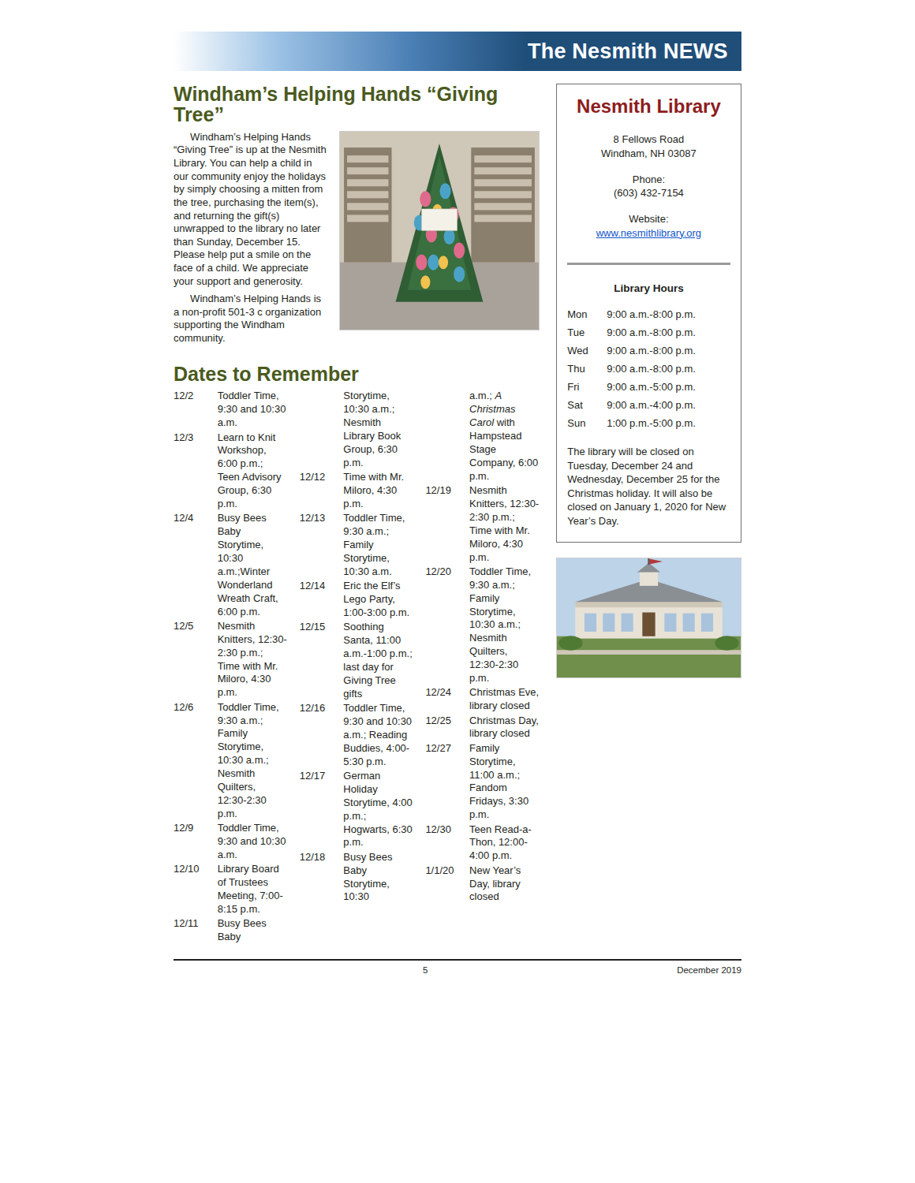The Nesmith NEWS
Windham’s Helping Hands “Giving Tree”
Windham’s Helping Hands “Giving Tree” is up at the Nesmith Library. You can help a child in our community enjoy the holidays by simply choosing a mitten from the tree, purchasing the item(s), and returning the gift(s) unwrapped to the library no later than Sunday, December 15. Please help put a smile on the face of a child. We appreciate your support and generosity.
Windham’s Helping Hands is a non-profit 501-3 c organization supporting the Windham community.
Dates to Remember
12/2 Toddler Time, 9:30 and 10:30 a.m.
12/3 Learn to Knit Workshop, 6:00 p.m.; Teen Advisory Group, 6:30 p.m.
12/4 Busy Bees Baby Storytime, 10:30 a.m.;Winter Wonderland Wreath Craft, 6:00 p.m.
12/5 Nesmith Knitters, 12:30-2:30 p.m.; Time with Mr. Miloro, 4:30 p.m.
12/6 Toddler Time, 9:30 a.m.; Family Storytime, 10:30 a.m.; Nesmith Quilters, 12:30-2:30 p.m.
12/9 Toddler Time, 9:30 and 10:30 a.m.
12/10 Library Board of Trustees Meeting, 7:00-8:15 p.m.
12/11 Busy Bees Baby
Storytime, 10:30 a.m.; Nesmith Library Book Group, 6:30 p.m.
12/12 Time with Mr. Miloro, 4:30 p.m.
12/13 Toddler Time, 9:30 a.m.; Family Storytime, 10:30 a.m.
12/14 Eric the Elf’s Lego Party, 1:00-3:00 p.m.
12/15 Soothing Santa, 11:00 a.m.-1:00 p.m.; last day for Giving Tree gifts
12/16 Toddler Time, 9:30 and 10:30 a.m.; Reading Buddies, 4:00-5:30 p.m.
12/17 German Holiday Storytime, 4:00 p.m.; Hogwarts, 6:30 p.m.
12/18 Busy Bees Baby Storytime, 10:30
a.m.; A Christmas Carol with Hampstead Stage Company, 6:00 p.m.
12/19 Nesmith Knitters, 12:30-2:30 p.m.; Time with Mr. Miloro, 4:30 p.m.
12/20 Toddler Time, 9:30 a.m.; Family Storytime, 10:30 a.m.; Nesmith Quilters, 12:30-2:30 p.m.
12/24 Christmas Eve, library closed
12/25 Christmas Day, library closed
12/27 Family Storytime, 11:00 a.m.; Fandom Fridays, 3:30 p.m.
12/30 Teen Read-a-Thon, 12:00-4:00 p.m.
1/1/20 New Year’s Day, library closed
Nesmith Library
8 Fellows Road
Windham, NH 03087
Phone:
(603) 432-7154
Website:
www.nesmithlibrary.org
Library Hours
| Mon | 9:00 a.m.-8:00 p.m. |
| Tue | 9:00 a.m.-8:00 p.m. |
| Wed | 9:00 a.m.-8:00 p.m. |
| Thu | 9:00 a.m.-8:00 p.m. |
| Fri | 9:00 a.m.-5:00 p.m. |
| Sat | 9:00 a.m.-4:00 p.m. |
| Sun | 1:00 p.m.-5:00 p.m. |
The library will be closed on Tuesday, December 24 and Wednesday, December 25 for the Christmas holiday. It will also be closed on January 1, 2020 for New Year’s Day.
5
December 2019